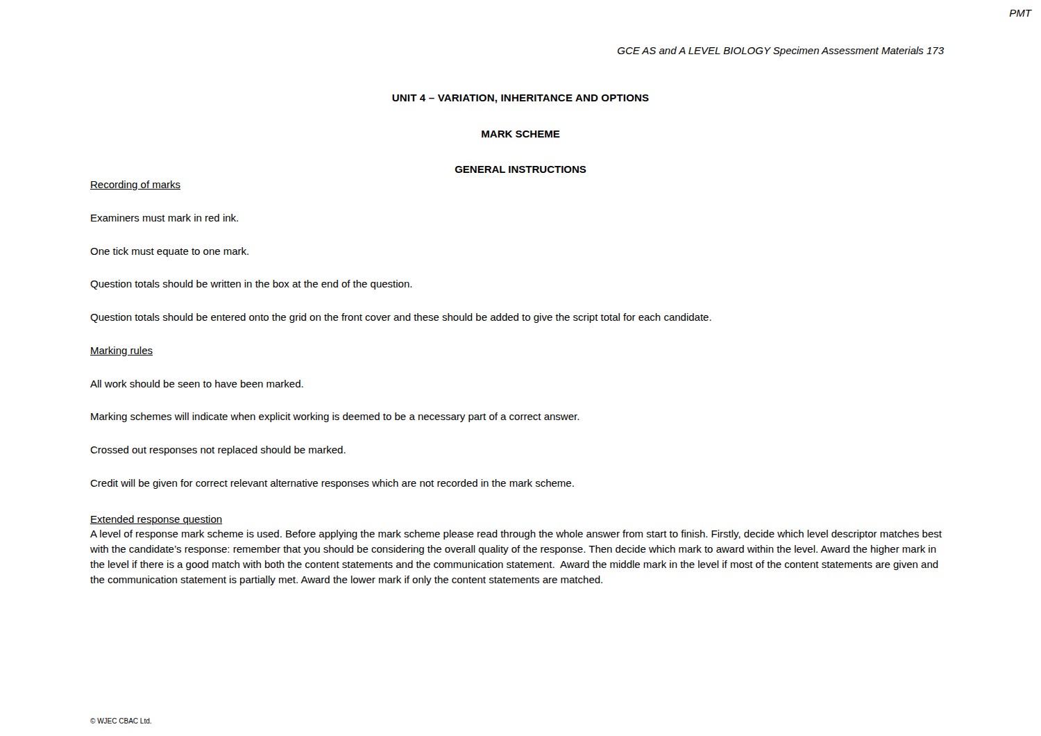PMT
GCE AS and A LEVEL BIOLOGY Specimen Assessment Materials 173
UNIT 4 – VARIATION, INHERITANCE AND OPTIONS
MARK SCHEME
GENERAL INSTRUCTIONS
Recording of marks
Examiners must mark in red ink.
One tick must equate to one mark.
Question totals should be written in the box at the end of the question.
Question totals should be entered onto the grid on the front cover and these should be added to give the script total for each candidate.
Marking rules
All work should be seen to have been marked.
Marking schemes will indicate when explicit working is deemed to be a necessary part of a correct answer.
Crossed out responses not replaced should be marked.
Credit will be given for correct relevant alternative responses which are not recorded in the mark scheme.
Extended response question
A level of response mark scheme is used. Before applying the mark scheme please read through the whole answer from start to finish. Firstly, decide which level descriptor matches best with the candidate’s response: remember that you should be considering the overall quality of the response. Then decide which mark to award within the level. Award the higher mark in the level if there is a good match with both the content statements and the communication statement. Award the middle mark in the level if most of the content statements are given and the communication statement is partially met. Award the lower mark if only the content statements are matched.
© WJEC CBAC Ltd.